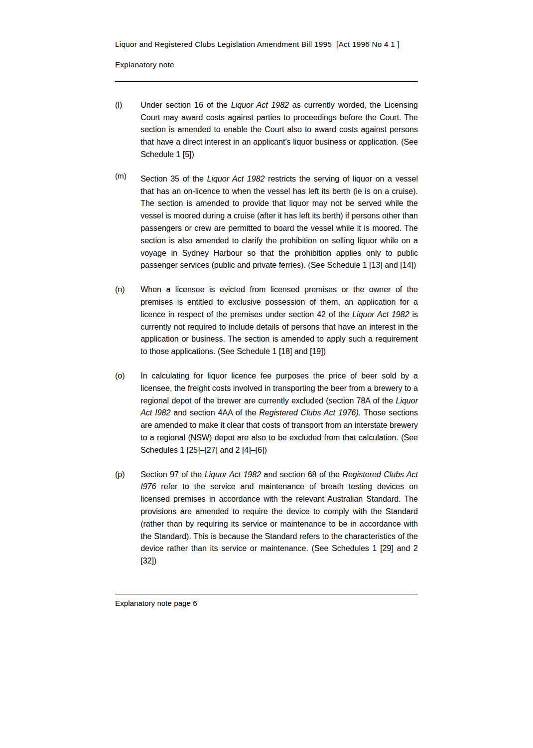Liquor and Registered Clubs Legislation Amendment Bill 1995 [Act 1996 No 4 1 ]
Explanatory note
(l) Under section 16 of the Liquor Act 1982 as currently worded, the Licensing Court may award costs against parties to proceedings before the Court. The section is amended to enable the Court also to award costs against persons that have a direct interest in an applicant's liquor business or application. (See Schedule 1 [5])
(m) Section 35 of the Liquor Act 1982 restricts the serving of liquor on a vessel that has an on-licence to when the vessel has left its berth (ie is on a cruise). The section is amended to provide that liquor may not be served while the vessel is moored during a cruise (after it has left its berth) if persons other than passengers or crew are permitted to board the vessel while it is moored. The section is also amended to clarify the prohibition on selling liquor while on a voyage in Sydney Harbour so that the prohibition applies only to public passenger services (public and private ferries). (See Schedule 1 [13] and [14])
(n) When a licensee is evicted from licensed premises or the owner of the premises is entitled to exclusive possession of them, an application for a licence in respect of the premises under section 42 of the Liquor Act 1982 is currently not required to include details of persons that have an interest in the application or business. The section is amended to apply such a requirement to those applications. (See Schedule 1 [18] and [19])
(o) In calculating for liquor licence fee purposes the price of beer sold by a licensee, the freight costs involved in transporting the beer from a brewery to a regional depot of the brewer are currently excluded (section 78A of the Liquor Act I982 and section 4AA of the Registered Clubs Act 1976). Those sections are amended to make it clear that costs of transport from an interstate brewery to a regional (NSW) depot are also to be excluded from that calculation. (See Schedules 1 [25]–[27] and 2 [4]–[6])
(p) Section 97 of the Liquor Act 1982 and section 68 of the Registered Clubs Act I976 refer to the service and maintenance of breath testing devices on licensed premises in accordance with the relevant Australian Standard. The provisions are amended to require the device to comply with the Standard (rather than by requiring its service or maintenance to be in accordance with the Standard). This is because the Standard refers to the characteristics of the device rather than its service or maintenance. (See Schedules 1 [29] and 2 [32])
Explanatory note page 6